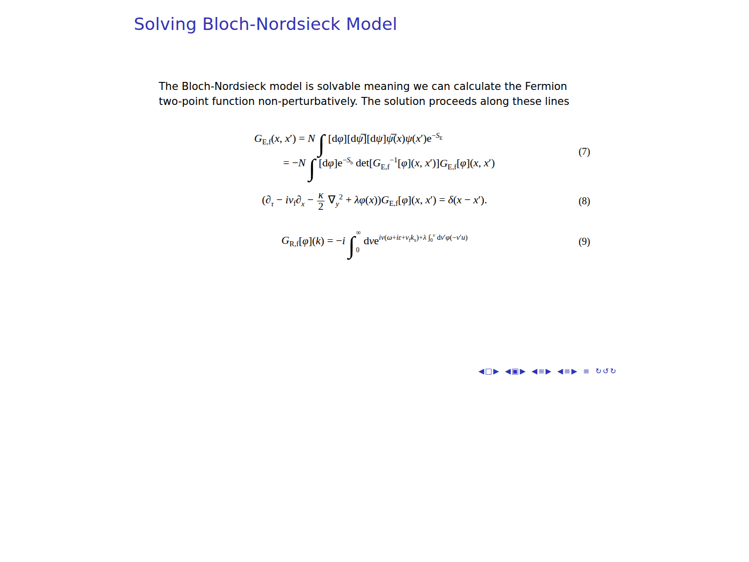Solving Bloch-Nordsieck Model
The Bloch-Nordsieck model is solvable meaning we can calculate the Fermion two-point function non-perturbatively. The solution proceeds along these lines
GE,f(x, x′) = N ∫ [dφ][dψ̅][dψ]ψ̅(x)ψ(x′)e−SE
= −N ∫ [dφ]e−Sb det[GE,f−1[φ](x, x′)]GE,f[φ](x, x′)
(7)
(∂τ − iνf∂x − κ 2 ∇y2 + λφ(x))GE,f[φ](x, x′) = δ(x − x′).
(8)
GR,f[φ](k) = −i ∫∞0 dνeiν(ω+iε+vfkx)+λ ∫0ν dν′φ(−ν′u)
(9)
◀□▶◀▣▶◀≡▶◀≡▶≡↻↺↻